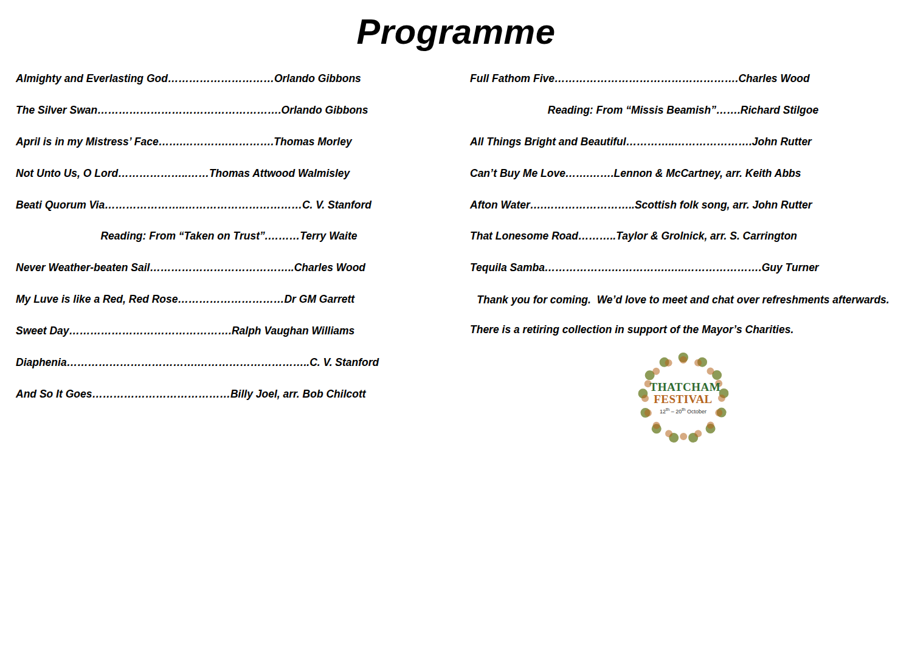Programme
Almighty and Everlasting God…………………………Orlando Gibbons
The Silver Swan…………………………………………….Orlando Gibbons
April is in my Mistress’ Face…….………….………….Thomas Morley
Not Unto Us, O Lord………………..……Thomas Attwood Walmisley
Beati Quorum Via…………………..……………………………C. V. Stanford
Reading: From “Taken on Trust”.………Terry Waite
Never Weather-beaten Sail…………………………………..Charles Wood
My Luve is like a Red, Red Rose…………………………Dr GM Garrett
Sweet Day……………………………………….Ralph Vaughan Williams
Diaphenia……………………………….…………………………..C. V. Stanford
And So It Goes…………………………………Billy Joel, arr. Bob Chilcott
Full Fathom Five…………………………………………….Charles Wood
Reading: From “Missis Beamish”…….Richard Stilgoe
All Things Bright and Beautiful…………..………………….John Rutter
Can’t Buy Me Love…….…….Lennon & McCartney, arr. Keith Abbs
Afton Water….……………………..Scottish folk song, arr. John Rutter
That Lonesome Road………..Taylor & Grolnick, arr. S. Carrington
Tequila Samba……………….…………….…..………………….Guy Turner
Thank you for coming. We’d love to meet and chat over refreshments afterwards.
There is a retiring collection in support of the Mayor’s Charities.
THATCHAM
FESTIVAL
12th – 20th October